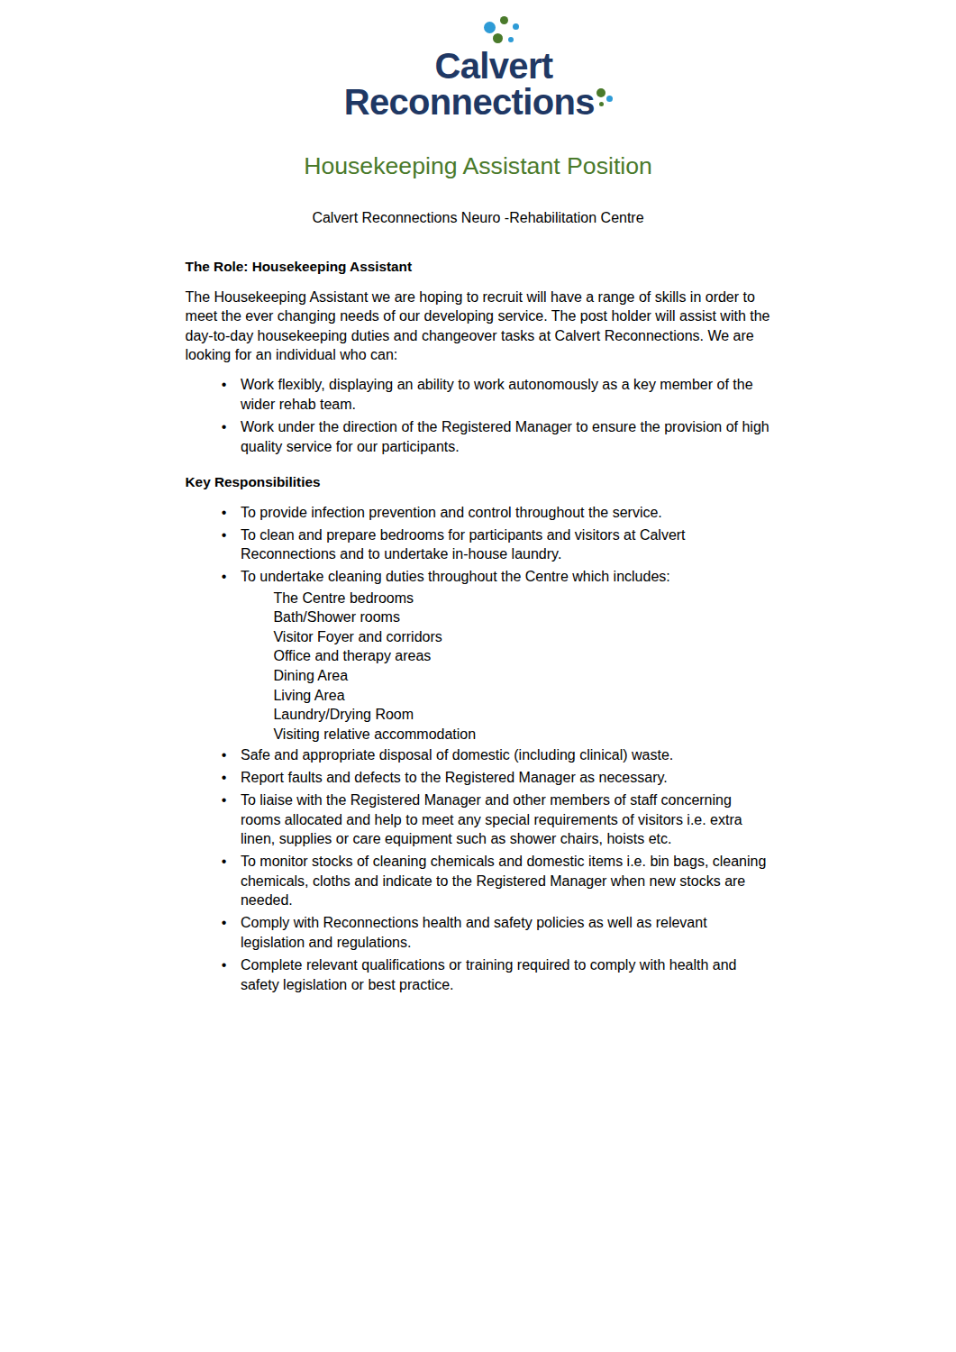Calvert
Reconnections
Housekeeping Assistant Position
Calvert Reconnections Neuro -Rehabilitation Centre
The Role: Housekeeping Assistant
The Housekeeping Assistant we are hoping to recruit will have a range of skills in order to meet the ever changing needs of our developing service. The post holder will assist with the day-to-day housekeeping duties and changeover tasks at Calvert Reconnections. We are looking for an individual who can:
Work flexibly, displaying an ability to work autonomously as a key member of the wider rehab team.
Work under the direction of the Registered Manager to ensure the provision of high quality service for our participants.
Key Responsibilities
To provide infection prevention and control throughout the service.
To clean and prepare bedrooms for participants and visitors at Calvert Reconnections and to undertake in-house laundry.
To undertake cleaning duties throughout the Centre which includes:
The Centre bedrooms
Bath/Shower rooms
Visitor Foyer and corridors
Office and therapy areas
Dining Area
Living Area
Laundry/Drying Room
Visiting relative accommodation
Safe and appropriate disposal of domestic (including clinical) waste.
Report faults and defects to the Registered Manager as necessary.
To liaise with the Registered Manager and other members of staff concerning rooms allocated and help to meet any special requirements of visitors i.e. extra linen, supplies or care equipment such as shower chairs, hoists etc.
To monitor stocks of cleaning chemicals and domestic items i.e. bin bags, cleaning chemicals, cloths and indicate to the Registered Manager when new stocks are needed.
Comply with Reconnections health and safety policies as well as relevant legislation and regulations.
Complete relevant qualifications or training required to comply with health and safety legislation or best practice.